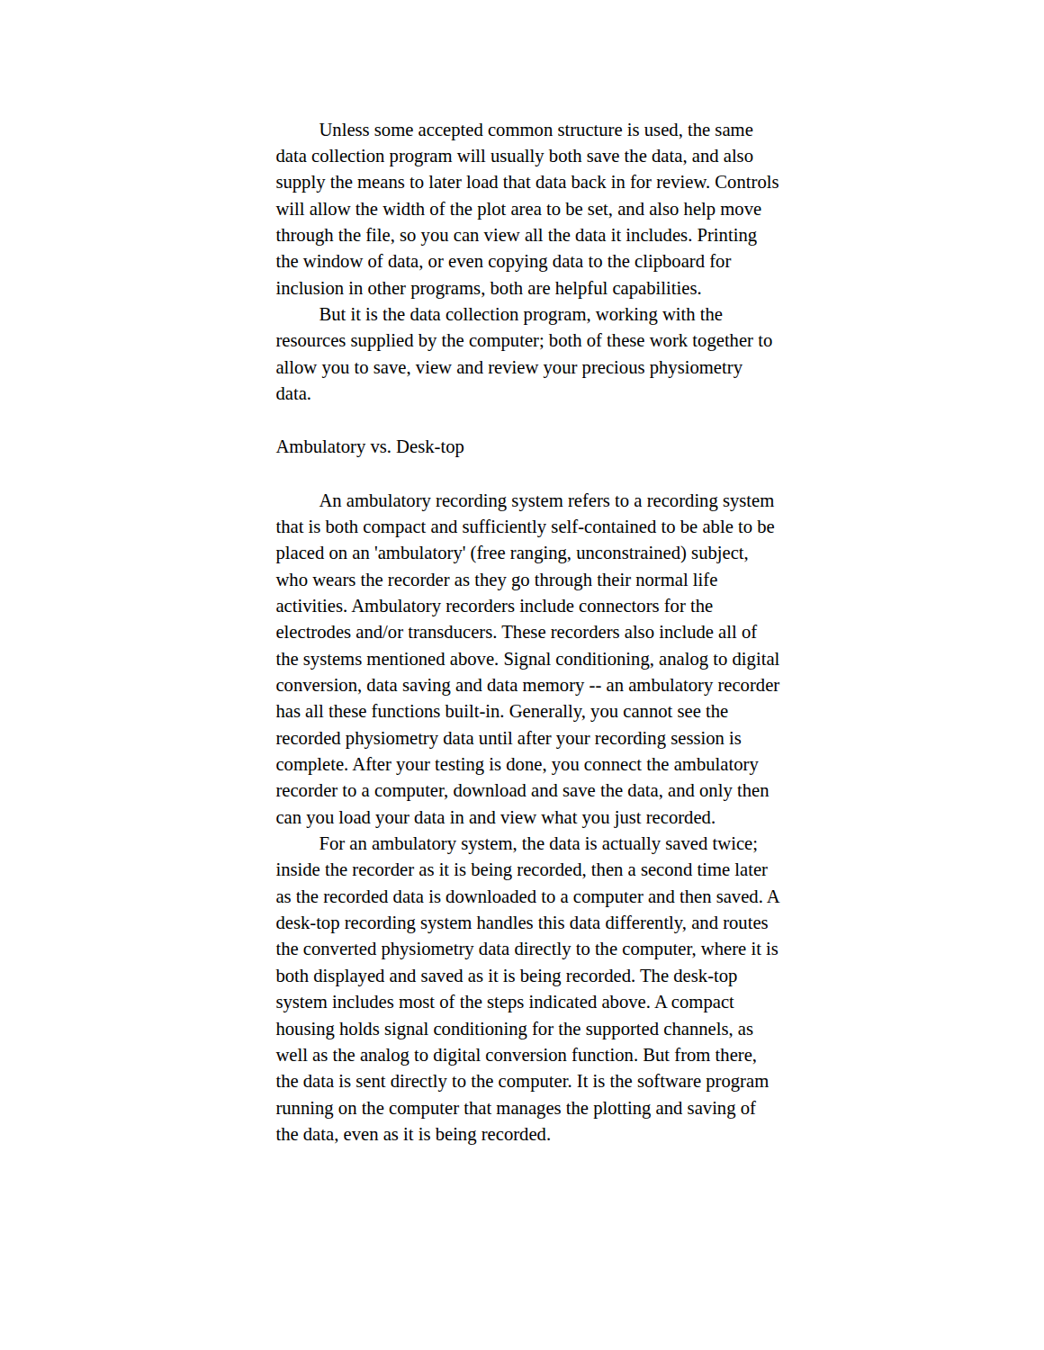Unless some accepted common structure is used, the same data collection program will usually both save the data, and also supply the means to later load that data back in for review. Controls will allow the width of the plot area to be set, and also help move through the file, so you can view all the data it includes. Printing the window of data, or even copying data to the clipboard for inclusion in other programs, both are helpful capabilities.
But it is the data collection program, working with the resources supplied by the computer; both of these work together to allow you to save, view and review your precious physiometry data.
Ambulatory vs. Desk-top
An ambulatory recording system refers to a recording system that is both compact and sufficiently self-contained to be able to be placed on an 'ambulatory' (free ranging, unconstrained) subject, who wears the recorder as they go through their normal life activities. Ambulatory recorders include connectors for the electrodes and/or transducers. These recorders also include all of the systems mentioned above. Signal conditioning, analog to digital conversion, data saving and data memory -- an ambulatory recorder has all these functions built-in. Generally, you cannot see the recorded physiometry data until after your recording session is complete. After your testing is done, you connect the ambulatory recorder to a computer, download and save the data, and only then can you load your data in and view what you just recorded.
For an ambulatory system, the data is actually saved twice; inside the recorder as it is being recorded, then a second time later as the recorded data is downloaded to a computer and then saved. A desk-top recording system handles this data differently, and routes the converted physiometry data directly to the computer, where it is both displayed and saved as it is being recorded. The desk-top system includes most of the steps indicated above. A compact housing holds signal conditioning for the supported channels, as well as the analog to digital conversion function. But from there, the data is sent directly to the computer. It is the software program running on the computer that manages the plotting and saving of the data, even as it is being recorded.